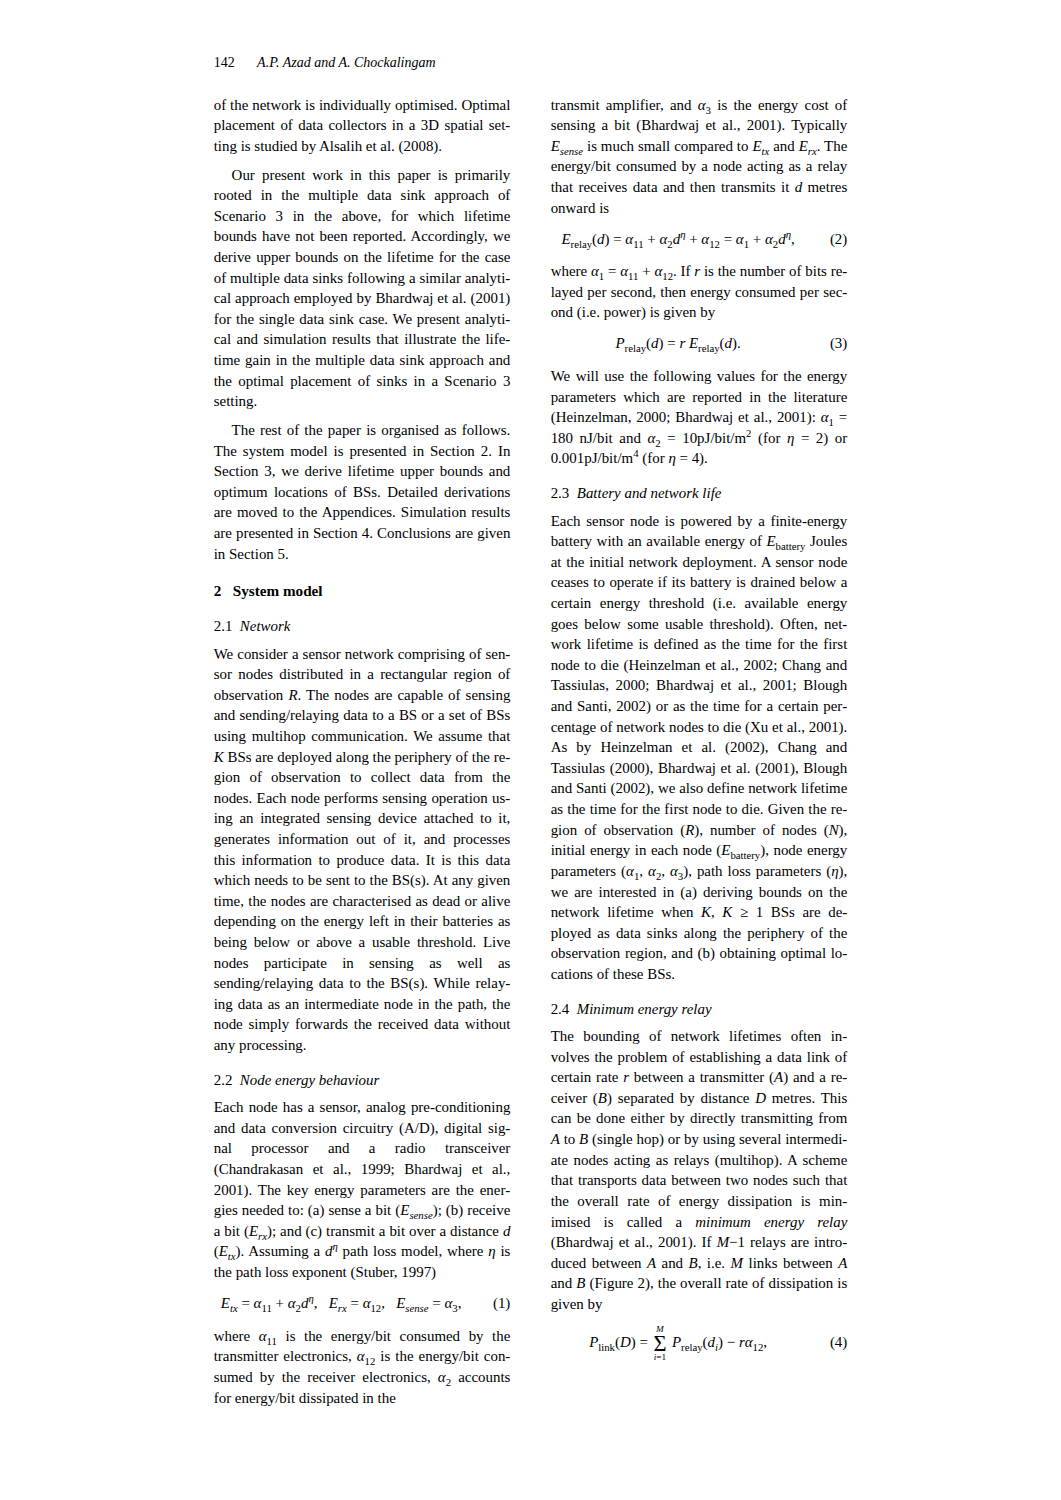142 A.P. Azad and A. Chockalingam
of the network is individually optimised. Optimal placement of data collectors in a 3D spatial setting is studied by Alsalih et al. (2008).
Our present work in this paper is primarily rooted in the multiple data sink approach of Scenario 3 in the above, for which lifetime bounds have not been reported. Accordingly, we derive upper bounds on the lifetime for the case of multiple data sinks following a similar analytical approach employed by Bhardwaj et al. (2001) for the single data sink case. We present analytical and simulation results that illustrate the lifetime gain in the multiple data sink approach and the optimal placement of sinks in a Scenario 3 setting.
The rest of the paper is organised as follows. The system model is presented in Section 2. In Section 3, we derive lifetime upper bounds and optimum locations of BSs. Detailed derivations are moved to the Appendices. Simulation results are presented in Section 4. Conclusions are given in Section 5.
2 System model
2.1 Network
We consider a sensor network comprising of sensor nodes distributed in a rectangular region of observation R. The nodes are capable of sensing and sending/relaying data to a BS or a set of BSs using multihop communication. We assume that K BSs are deployed along the periphery of the region of observation to collect data from the nodes. Each node performs sensing operation using an integrated sensing device attached to it, generates information out of it, and processes this information to produce data. It is this data which needs to be sent to the BS(s). At any given time, the nodes are characterised as dead or alive depending on the energy left in their batteries as being below or above a usable threshold. Live nodes participate in sensing as well as sending/relaying data to the BS(s). While relaying data as an intermediate node in the path, the node simply forwards the received data without any processing.
2.2 Node energy behaviour
Each node has a sensor, analog pre-conditioning and data conversion circuitry (A/D), digital signal processor and a radio transceiver (Chandrakasan et al., 1999; Bhardwaj et al., 2001). The key energy parameters are the energies needed to: (a) sense a bit (Esense); (b) receive a bit (Erx); and (c) transmit a bit over a distance d (Etx). Assuming a dη path loss model, where η is the path loss exponent (Stuber, 1997)
Etx = α11 + α2dη, Erx = α12, Esense = α3,
(1)
where α11 is the energy/bit consumed by the transmitter electronics, α12 is the energy/bit consumed by the receiver electronics, α2 accounts for energy/bit dissipated in the
transmit amplifier, and α3 is the energy cost of sensing a bit (Bhardwaj et al., 2001). Typically Esense is much small compared to Etx and Erx. The energy/bit consumed by a node acting as a relay that receives data and then transmits it d metres onward is
Erelay(d) = α11 + α2dη + α12 = α1 + α2dη,
(2)
where α1 = α11 + α12. If r is the number of bits relayed per second, then energy consumed per second (i.e. power) is given by
Prelay(d) = r Erelay(d).
(3)
We will use the following values for the energy parameters which are reported in the literature (Heinzelman, 2000; Bhardwaj et al., 2001): α1 = 180 nJ/bit and α2 = 10pJ/bit/m2 (for η = 2) or 0.001pJ/bit/m4 (for η = 4).
2.3 Battery and network life
Each sensor node is powered by a finite-energy battery with an available energy of Ebattery Joules at the initial network deployment. A sensor node ceases to operate if its battery is drained below a certain energy threshold (i.e. available energy goes below some usable threshold). Often, network lifetime is defined as the time for the first node to die (Heinzelman et al., 2002; Chang and Tassiulas, 2000; Bhardwaj et al., 2001; Blough and Santi, 2002) or as the time for a certain percentage of network nodes to die (Xu et al., 2001). As by Heinzelman et al. (2002), Chang and Tassiulas (2000), Bhardwaj et al. (2001), Blough and Santi (2002), we also define network lifetime as the time for the first node to die. Given the region of observation (R), number of nodes (N), initial energy in each node (Ebattery), node energy parameters (α1, α2, α3), path loss parameters (η), we are interested in (a) deriving bounds on the network lifetime when K, K ≥ 1 BSs are deployed as data sinks along the periphery of the observation region, and (b) obtaining optimal locations of these BSs.
2.4 Minimum energy relay
The bounding of network lifetimes often involves the problem of establishing a data link of certain rate r between a transmitter (A) and a receiver (B) separated by distance D metres. This can be done either by directly transmitting from A to B (single hop) or by using several intermediate nodes acting as relays (multihop). A scheme that transports data between two nodes such that the overall rate of energy dissipation is minimised is called a minimum energy relay (Bhardwaj et al., 2001). If M−1 relays are introduced between A and B, i.e. M links between A and B (Figure 2), the overall rate of dissipation is given by
Plink(D) = MΣi=1 Prelay(di) − rα12,
(4)